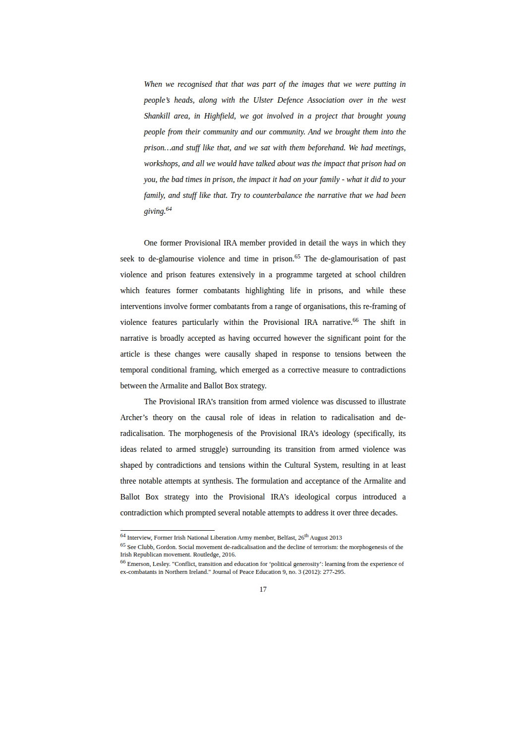When we recognised that that was part of the images that we were putting in people’s heads, along with the Ulster Defence Association over in the west Shankill area, in Highfield, we got involved in a project that brought young people from their community and our community. And we brought them into the prison…and stuff like that, and we sat with them beforehand. We had meetings, workshops, and all we would have talked about was the impact that prison had on you, the bad times in prison, the impact it had on your family - what it did to your family, and stuff like that. Try to counterbalance the narrative that we had been giving.64
One former Provisional IRA member provided in detail the ways in which they seek to de-glamourise violence and time in prison.65 The de-glamourisation of past violence and prison features extensively in a programme targeted at school children which features former combatants highlighting life in prisons, and while these interventions involve former combatants from a range of organisations, this re-framing of violence features particularly within the Provisional IRA narrative.66 The shift in narrative is broadly accepted as having occurred however the significant point for the article is these changes were causally shaped in response to tensions between the temporal conditional framing, which emerged as a corrective measure to contradictions between the Armalite and Ballot Box strategy.
The Provisional IRA’s transition from armed violence was discussed to illustrate Archer’s theory on the causal role of ideas in relation to radicalisation and de-radicalisation. The morphogenesis of the Provisional IRA’s ideology (specifically, its ideas related to armed struggle) surrounding its transition from armed violence was shaped by contradictions and tensions within the Cultural System, resulting in at least three notable attempts at synthesis. The formulation and acceptance of the Armalite and Ballot Box strategy into the Provisional IRA’s ideological corpus introduced a contradiction which prompted several notable attempts to address it over three decades.
64 Interview, Former Irish National Liberation Army member, Belfast, 26th August 2013
65 See Clubb, Gordon. Social movement de-radicalisation and the decline of terrorism: the morphogenesis of the Irish Republican movement. Routledge, 2016.
66 Emerson, Lesley. "Conflict, transition and education for ‘political generosity’: learning from the experience of ex-combatants in Northern Ireland." Journal of Peace Education 9, no. 3 (2012): 277-295.
17